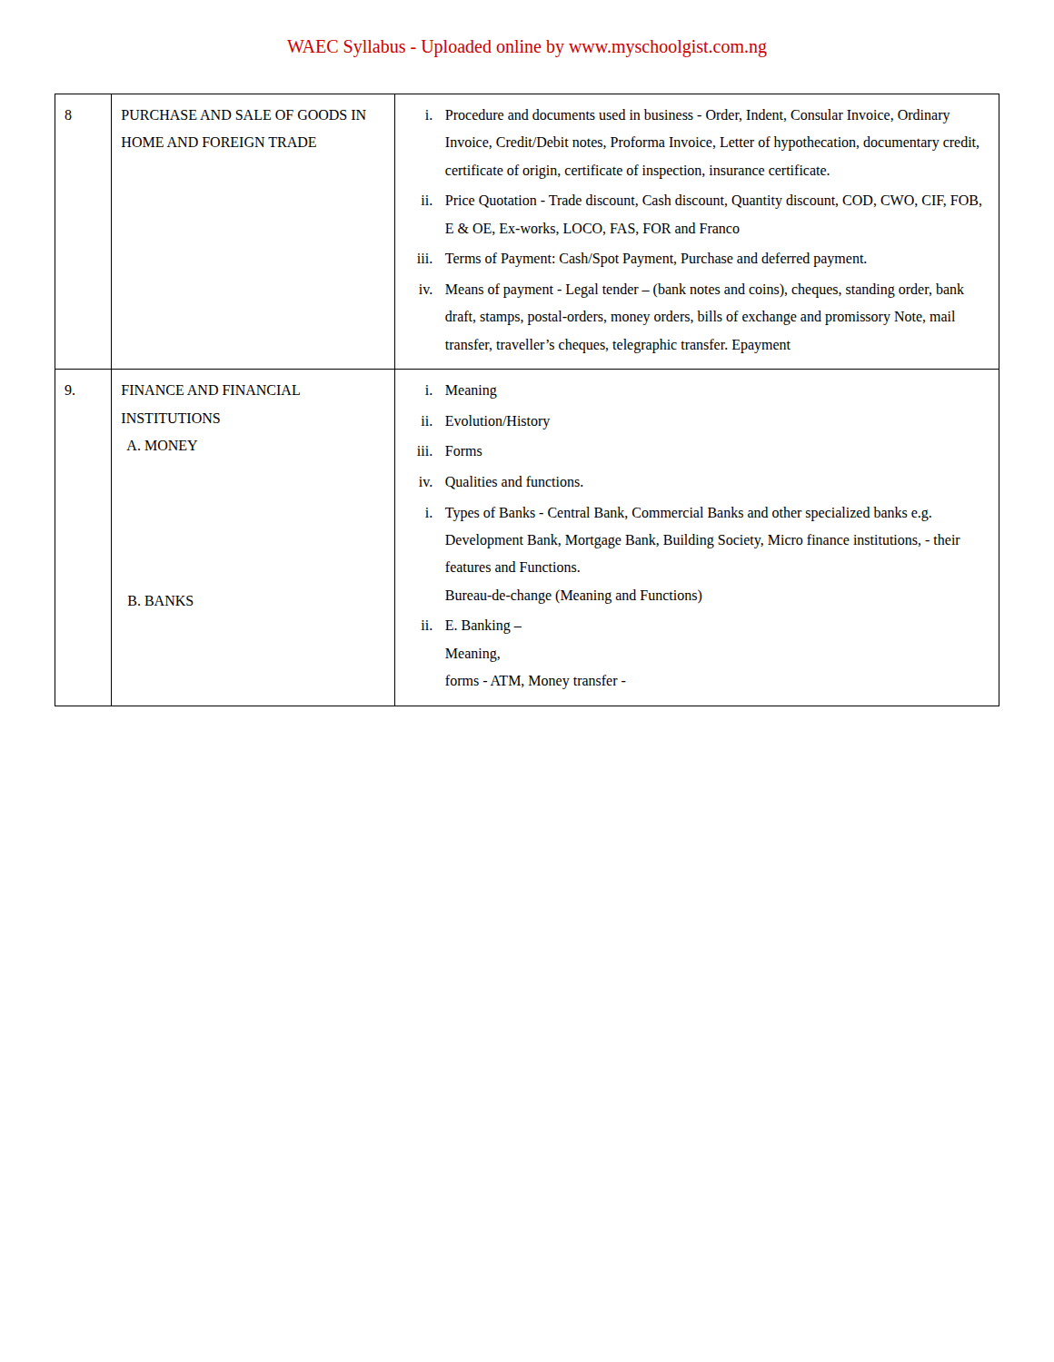WAEC Syllabus - Uploaded online by www.myschoolgist.com.ng
| 8 | PURCHASE AND SALE OF GOODS IN HOME AND FOREIGN TRADE | Procedure and documents used in business - Order, Indent, Consular Invoice, Ordinary Invoice, Credit/Debit notes, Proforma Invoice, Letter of hypothecation, documentary credit, certificate of origin, certificate of inspection, insurance certificate. Price Quotation - Trade discount, Cash discount, Quantity discount, COD, CWO, CIF, FOB, E & OE, Ex-works, LOCO, FAS, FOR and Franco Terms of Payment: Cash/Spot Payment, Purchase and deferred payment. Means of payment - Legal tender – (bank notes and coins), cheques, standing order, bank draft, stamps, postal-orders, money orders, bills of exchange and promissory Note, mail transfer, traveller’s cheques, telegraphic transfer. Epayment |
| 9. | FINANCE AND FINANCIAL INSTITUTIONS MONEY BANKS | Meaning Evolution/History Forms Qualities and functions. Types of Banks - Central Bank, Commercial Banks and other specialized banks e.g. Development Bank, Mortgage Bank, Building Society, Micro finance institutions, - their features and Functions. Bureau-de-change (Meaning and Functions) E. Banking – Meaning, forms - ATM, Money transfer - |